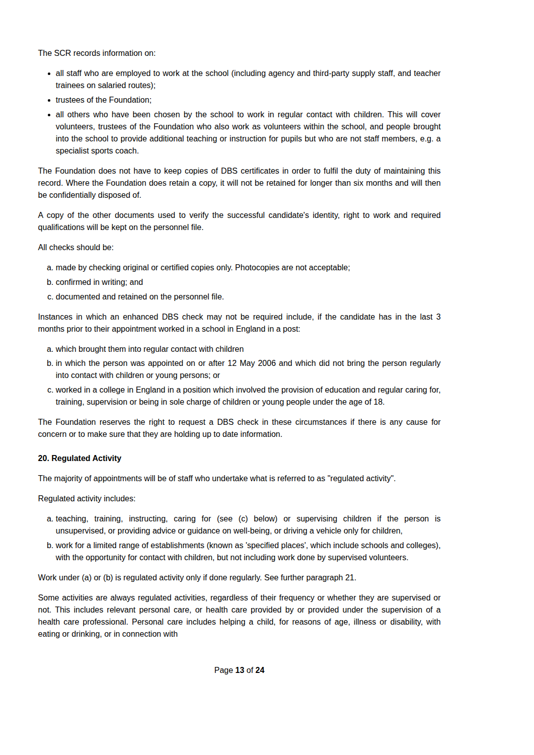The SCR records information on:
all staff who are employed to work at the school (including agency and third-party supply staff, and teacher trainees on salaried routes);
trustees of the Foundation;
all others who have been chosen by the school to work in regular contact with children. This will cover volunteers, trustees of the Foundation who also work as volunteers within the school, and people brought into the school to provide additional teaching or instruction for pupils but who are not staff members, e.g. a specialist sports coach.
The Foundation does not have to keep copies of DBS certificates in order to fulfil the duty of maintaining this record. Where the Foundation does retain a copy, it will not be retained for longer than six months and will then be confidentially disposed of.
A copy of the other documents used to verify the successful candidate's identity, right to work and required qualifications will be kept on the personnel file.
All checks should be:
made by checking original or certified copies only. Photocopies are not acceptable;
confirmed in writing; and
documented and retained on the personnel file.
Instances in which an enhanced DBS check may not be required include, if the candidate has in the last 3 months prior to their appointment worked in a school in England in a post:
which brought them into regular contact with children
in which the person was appointed on or after 12 May 2006 and which did not bring the person regularly into contact with children or young persons; or
worked in a college in England in a position which involved the provision of education and regular caring for, training, supervision or being in sole charge of children or young people under the age of 18.
The Foundation reserves the right to request a DBS check in these circumstances if there is any cause for concern or to make sure that they are holding up to date information.
20. Regulated Activity
The majority of appointments will be of staff who undertake what is referred to as "regulated activity".
Regulated activity includes:
teaching, training, instructing, caring for (see (c) below) or supervising children if the person is unsupervised, or providing advice or guidance on well-being, or driving a vehicle only for children,
work for a limited range of establishments (known as 'specified places', which include schools and colleges), with the opportunity for contact with children, but not including work done by supervised volunteers.
Work under (a) or (b) is regulated activity only if done regularly. See further paragraph 21.
Some activities are always regulated activities, regardless of their frequency or whether they are supervised or not. This includes relevant personal care, or health care provided by or provided under the supervision of a health care professional. Personal care includes helping a child, for reasons of age, illness or disability, with eating or drinking, or in connection with
Page 13 of 24